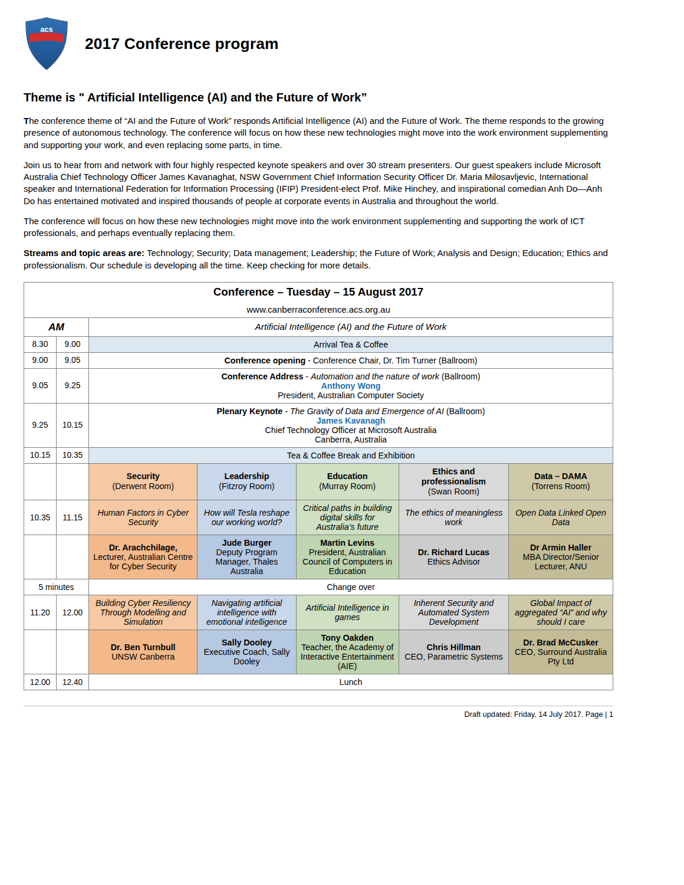acs
2017 Conference program
Theme is " Artificial Intelligence (AI) and the Future of Work”
The conference theme of “AI and the Future of Work” responds Artificial Intelligence (AI) and the Future of Work. The theme responds to the growing presence of autonomous technology. The conference will focus on how these new technologies might move into the work environment supplementing and supporting your work, and even replacing some parts, in time.
Join us to hear from and network with four highly respected keynote speakers and over 30 stream presenters. Our guest speakers include Microsoft Australia Chief Technology Officer James Kavanaghat, NSW Government Chief Information Security Officer Dr. Maria Milosavljevic, International speaker and International Federation for Information Processing (IFIP) President-elect Prof. Mike Hinchey, and inspirational comedian Anh Do—Anh Do has entertained motivated and inspired thousands of people at corporate events in Australia and throughout the world.
The conference will focus on how these new technologies might move into the work environment supplementing and supporting the work of ICT professionals, and perhaps eventually replacing them.
Streams and topic areas are: Technology; Security; Data management; Leadership; the Future of Work; Analysis and Design; Education; Ethics and professionalism. Our schedule is developing all the time. Keep checking for more details.
| Conference – Tuesday – 15 August 2017 |
| www.canberraconference.acs.org.au |
| AM | Artificial Intelligence (AI) and the Future of Work |
| 8.30 | 9.00 | Arrival Tea & Coffee |
| 9.00 | 9.05 | Conference opening - Conference Chair, Dr. Tim Turner (Ballroom) |
| 9.05 | 9.25 | Conference Address - Automation and the nature of work (Ballroom) Anthony Wong President, Australian Computer Society |
| 9.25 | 10.15 | Plenary Keynote - The Gravity of Data and Emergence of AI (Ballroom) James Kavanagh Chief Technology Officer at Microsoft Australia Canberra, Australia |
| 10.15 | 10.35 | Tea & Coffee Break and Exhibition |
| | | Security (Derwent Room) | Leadership (Fitzroy Room) | Education (Murray Room) | Ethics and professionalism (Swan Room) | Data – DAMA (Torrens Room) |
| 10.35 | 11.15 | Human Factors in Cyber Security | How will Tesla reshape our working world? | Critical paths in building digital skills for Australia’s future | The ethics of meaningless work | Open Data Linked Open Data |
| | | Dr. Arachchilage, Lecturer, Australian Centre for Cyber Security | Jude Burger Deputy Program Manager, Thales Australia | Martin Levins President, Australian Council of Computers in Education | Dr. Richard Lucas Ethics Advisor | Dr Armin Haller MBA Director/Senior Lecturer, ANU |
| 5 minutes | Change over |
| 11.20 | 12.00 | Building Cyber Resiliency Through Modelling and Simulation | Navigating artificial intelligence with emotional intelligence | Artificial Intelligence in games | Inherent Security and Automated System Development | Global Impact of aggregated “AI” and why should I care |
| | | Dr. Ben Turnbull UNSW Canberra | Sally Dooley Executive Coach, Sally Dooley | Tony Oakden Teacher, the Academy of Interactive Entertainment (AIE) | Chris Hillman CEO, Parametric Systems | Dr. Brad McCusker CEO, Surround Australia Pty Ltd |
| 12.00 | 12.40 | Lunch |
Draft updated: Friday, 14 July 2017. Page | 1